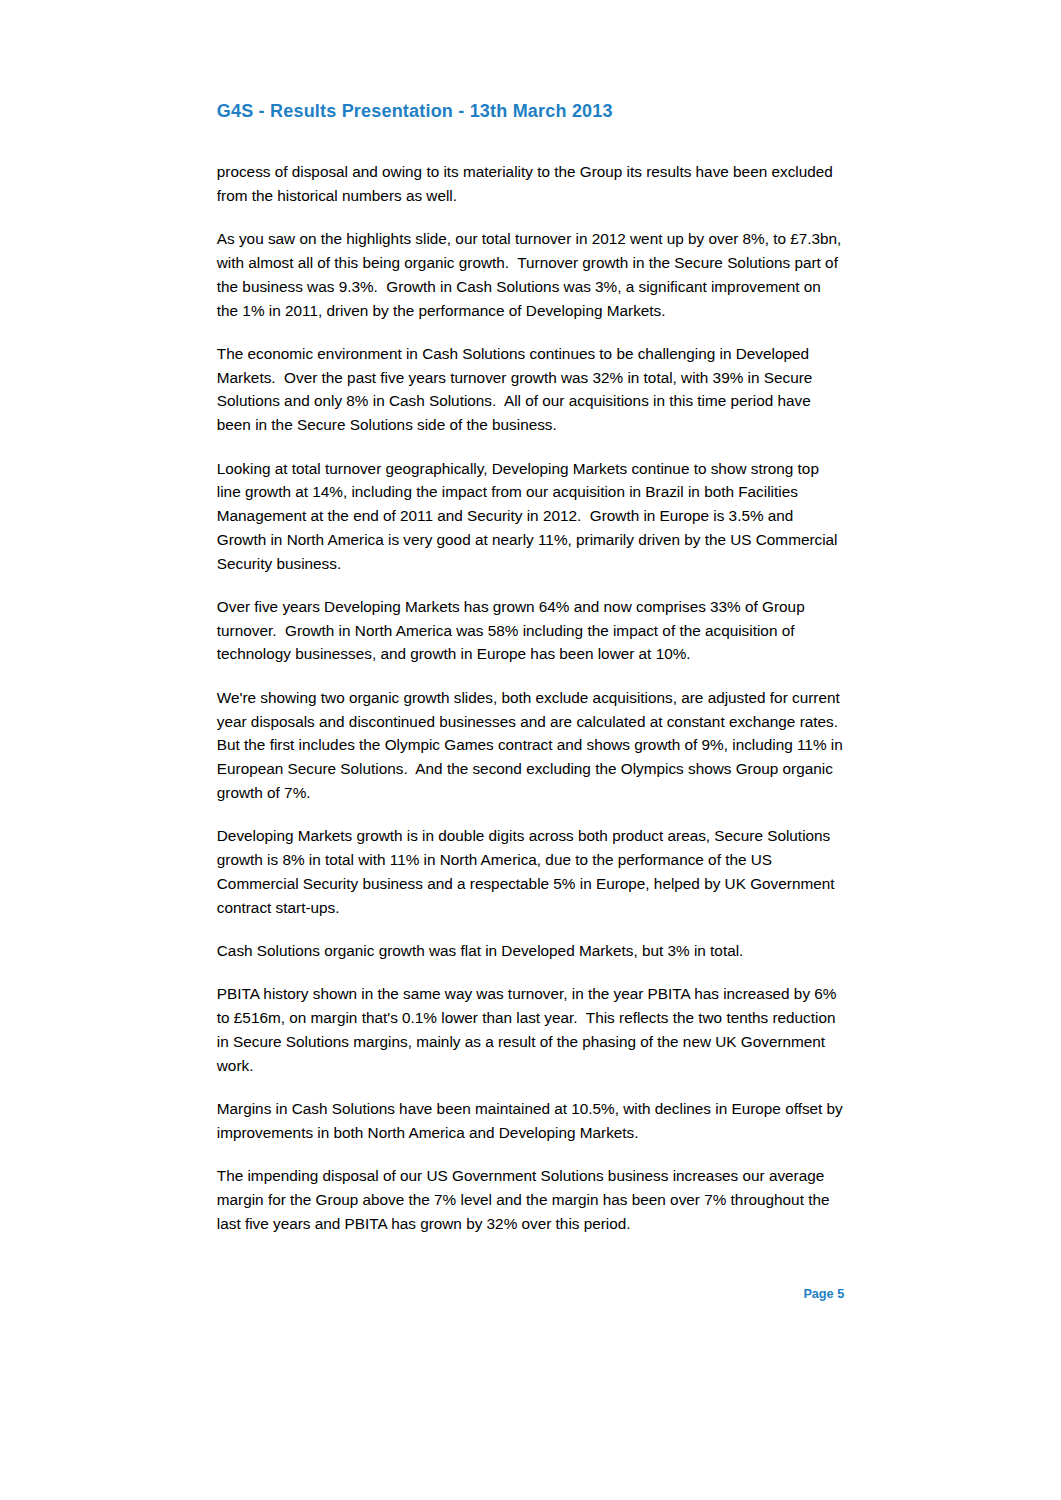G4S - Results Presentation - 13th March 2013
process of disposal and owing to its materiality to the Group its results have been excluded from the historical numbers as well.
As you saw on the highlights slide, our total turnover in 2012 went up by over 8%, to £7.3bn, with almost all of this being organic growth. Turnover growth in the Secure Solutions part of the business was 9.3%. Growth in Cash Solutions was 3%, a significant improvement on the 1% in 2011, driven by the performance of Developing Markets.
The economic environment in Cash Solutions continues to be challenging in Developed Markets. Over the past five years turnover growth was 32% in total, with 39% in Secure Solutions and only 8% in Cash Solutions. All of our acquisitions in this time period have been in the Secure Solutions side of the business.
Looking at total turnover geographically, Developing Markets continue to show strong top line growth at 14%, including the impact from our acquisition in Brazil in both Facilities Management at the end of 2011 and Security in 2012. Growth in Europe is 3.5% and Growth in North America is very good at nearly 11%, primarily driven by the US Commercial Security business.
Over five years Developing Markets has grown 64% and now comprises 33% of Group turnover. Growth in North America was 58% including the impact of the acquisition of technology businesses, and growth in Europe has been lower at 10%.
We're showing two organic growth slides, both exclude acquisitions, are adjusted for current year disposals and discontinued businesses and are calculated at constant exchange rates. But the first includes the Olympic Games contract and shows growth of 9%, including 11% in European Secure Solutions. And the second excluding the Olympics shows Group organic growth of 7%.
Developing Markets growth is in double digits across both product areas, Secure Solutions growth is 8% in total with 11% in North America, due to the performance of the US Commercial Security business and a respectable 5% in Europe, helped by UK Government contract start-ups.
Cash Solutions organic growth was flat in Developed Markets, but 3% in total.
PBITA history shown in the same way was turnover, in the year PBITA has increased by 6% to £516m, on margin that's 0.1% lower than last year. This reflects the two tenths reduction in Secure Solutions margins, mainly as a result of the phasing of the new UK Government work.
Margins in Cash Solutions have been maintained at 10.5%, with declines in Europe offset by improvements in both North America and Developing Markets.
The impending disposal of our US Government Solutions business increases our average margin for the Group above the 7% level and the margin has been over 7% throughout the last five years and PBITA has grown by 32% over this period.
Page 5